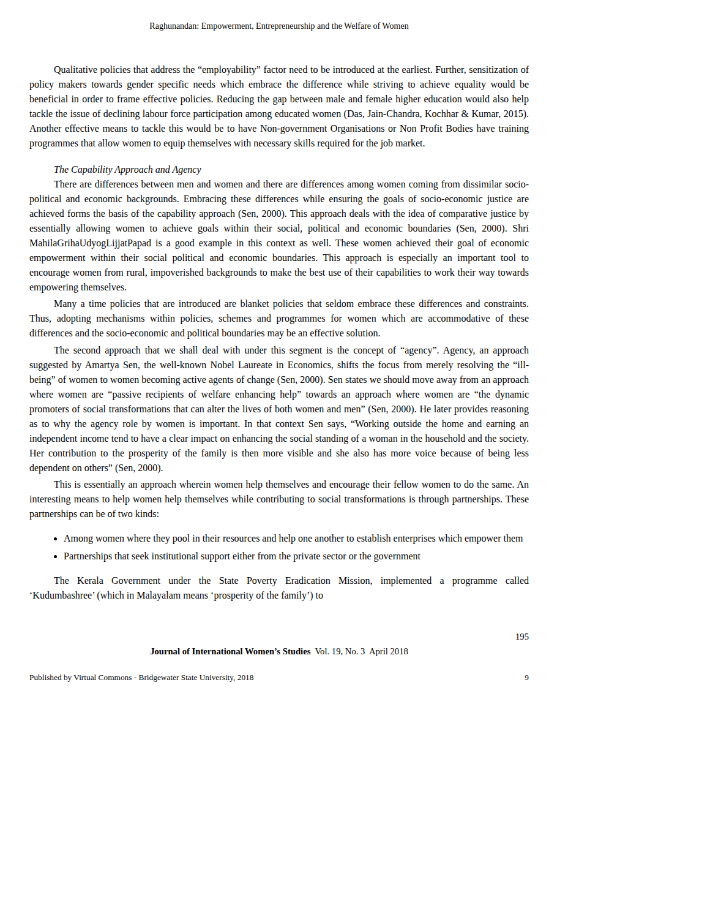Raghunandan: Empowerment, Entrepreneurship and the Welfare of Women
Qualitative policies that address the “employability” factor need to be introduced at the earliest. Further, sensitization of policy makers towards gender specific needs which embrace the difference while striving to achieve equality would be beneficial in order to frame effective policies. Reducing the gap between male and female higher education would also help tackle the issue of declining labour force participation among educated women (Das, Jain-Chandra, Kochhar & Kumar, 2015). Another effective means to tackle this would be to have Non-government Organisations or Non Profit Bodies have training programmes that allow women to equip themselves with necessary skills required for the job market.
The Capability Approach and Agency
There are differences between men and women and there are differences among women coming from dissimilar socio-political and economic backgrounds. Embracing these differences while ensuring the goals of socio-economic justice are achieved forms the basis of the capability approach (Sen, 2000). This approach deals with the idea of comparative justice by essentially allowing women to achieve goals within their social, political and economic boundaries (Sen, 2000). Shri MahilaGrihaUdyogLijjatPapad is a good example in this context as well. These women achieved their goal of economic empowerment within their social political and economic boundaries. This approach is especially an important tool to encourage women from rural, impoverished backgrounds to make the best use of their capabilities to work their way towards empowering themselves.
Many a time policies that are introduced are blanket policies that seldom embrace these differences and constraints. Thus, adopting mechanisms within policies, schemes and programmes for women which are accommodative of these differences and the socio-economic and political boundaries may be an effective solution.
The second approach that we shall deal with under this segment is the concept of “agency”. Agency, an approach suggested by Amartya Sen, the well-known Nobel Laureate in Economics, shifts the focus from merely resolving the “ill-being” of women to women becoming active agents of change (Sen, 2000). Sen states we should move away from an approach where women are “passive recipients of welfare enhancing help” towards an approach where women are “the dynamic promoters of social transformations that can alter the lives of both women and men” (Sen, 2000). He later provides reasoning as to why the agency role by women is important. In that context Sen says, “Working outside the home and earning an independent income tend to have a clear impact on enhancing the social standing of a woman in the household and the society. Her contribution to the prosperity of the family is then more visible and she also has more voice because of being less dependent on others” (Sen, 2000).
This is essentially an approach wherein women help themselves and encourage their fellow women to do the same. An interesting means to help women help themselves while contributing to social transformations is through partnerships. These partnerships can be of two kinds:
Among women where they pool in their resources and help one another to establish enterprises which empower them
Partnerships that seek institutional support either from the private sector or the government
The Kerala Government under the State Poverty Eradication Mission, implemented a programme called ‘Kudumbashree’ (which in Malayalam means ‘prosperity of the family’) to
195
Journal of International Women’s Studies Vol. 19, No. 3 April 2018
Published by Virtual Commons - Bridgewater State University, 2018 9